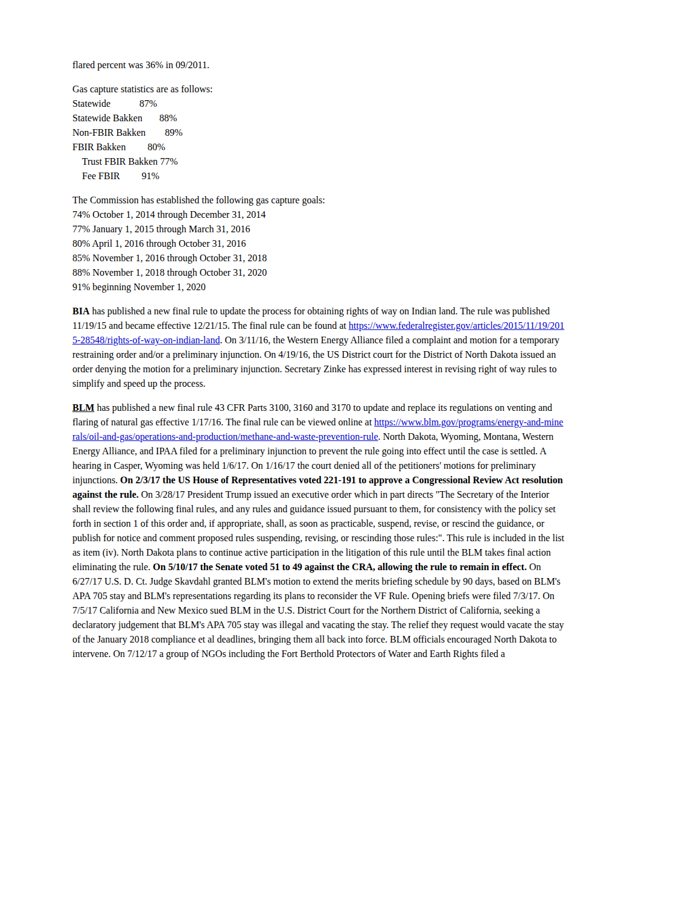flared percent was 36% in 09/2011.
Gas capture statistics are as follows:
Statewide 87%
Statewide Bakken 88%
Non-FBIR Bakken 89%
FBIR Bakken 80%
Trust FBIR Bakken 77%
Fee FBIR 91%
The Commission has established the following gas capture goals:
74% October 1, 2014 through December 31, 2014
77% January 1, 2015 through March 31, 2016
80% April 1, 2016 through October 31, 2016
85% November 1, 2016 through October 31, 2018
88% November 1, 2018 through October 31, 2020
91% beginning November 1, 2020
BIA has published a new final rule to update the process for obtaining rights of way on Indian land. The rule was published 11/19/15 and became effective 12/21/15. The final rule can be found at https://www.federalregister.gov/articles/2015/11/19/2015-28548/rights-of-way-on-indian-land. On 3/11/16, the Western Energy Alliance filed a complaint and motion for a temporary restraining order and/or a preliminary injunction. On 4/19/16, the US District court for the District of North Dakota issued an order denying the motion for a preliminary injunction. Secretary Zinke has expressed interest in revising right of way rules to simplify and speed up the process.
BLM has published a new final rule 43 CFR Parts 3100, 3160 and 3170 to update and replace its regulations on venting and flaring of natural gas effective 1/17/16. The final rule can be viewed online at https://www.blm.gov/programs/energy-and-minerals/oil-and-gas/operations-and-production/methane-and-waste-prevention-rule. North Dakota, Wyoming, Montana, Western Energy Alliance, and IPAA filed for a preliminary injunction to prevent the rule going into effect until the case is settled. A hearing in Casper, Wyoming was held 1/6/17. On 1/16/17 the court denied all of the petitioners' motions for preliminary injunctions. On 2/3/17 the US House of Representatives voted 221-191 to approve a Congressional Review Act resolution against the rule. On 3/28/17 President Trump issued an executive order which in part directs "The Secretary of the Interior shall review the following final rules, and any rules and guidance issued pursuant to them, for consistency with the policy set forth in section 1 of this order and, if appropriate, shall, as soon as practicable, suspend, revise, or rescind the guidance, or publish for notice and comment proposed rules suspending, revising, or rescinding those rules:". This rule is included in the list as item (iv). North Dakota plans to continue active participation in the litigation of this rule until the BLM takes final action eliminating the rule. On 5/10/17 the Senate voted 51 to 49 against the CRA, allowing the rule to remain in effect. On 6/27/17 U.S. D. Ct. Judge Skavdahl granted BLM's motion to extend the merits briefing schedule by 90 days, based on BLM's APA 705 stay and BLM's representations regarding its plans to reconsider the VF Rule. Opening briefs were filed 7/3/17. On 7/5/17 California and New Mexico sued BLM in the U.S. District Court for the Northern District of California, seeking a declaratory judgement that BLM's APA 705 stay was illegal and vacating the stay. The relief they request would vacate the stay of the January 2018 compliance et al deadlines, bringing them all back into force. BLM officials encouraged North Dakota to intervene. On 7/12/17 a group of NGOs including the Fort Berthold Protectors of Water and Earth Rights filed a